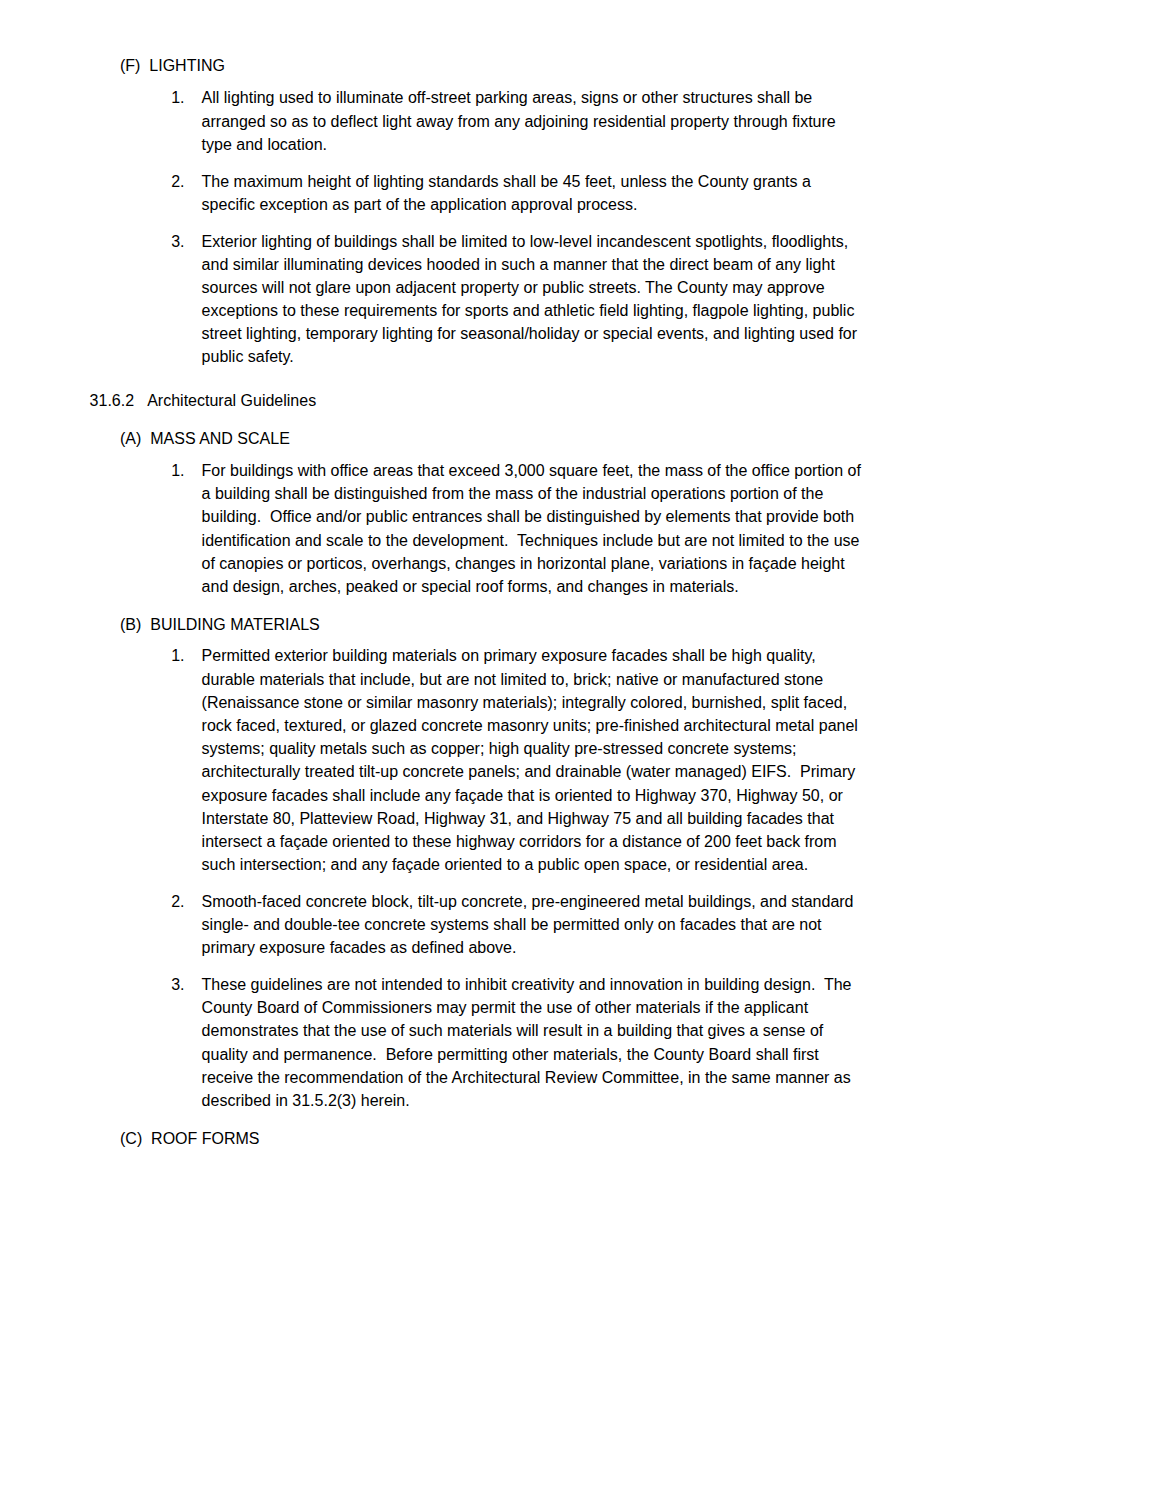(F) LIGHTING
1. All lighting used to illuminate off-street parking areas, signs or other structures shall be arranged so as to deflect light away from any adjoining residential property through fixture type and location.
2. The maximum height of lighting standards shall be 45 feet, unless the County grants a specific exception as part of the application approval process.
3. Exterior lighting of buildings shall be limited to low-level incandescent spotlights, floodlights, and similar illuminating devices hooded in such a manner that the direct beam of any light sources will not glare upon adjacent property or public streets. The County may approve exceptions to these requirements for sports and athletic field lighting, flagpole lighting, public street lighting, temporary lighting for seasonal/holiday or special events, and lighting used for public safety.
31.6.2 Architectural Guidelines
(A) MASS AND SCALE
1. For buildings with office areas that exceed 3,000 square feet, the mass of the office portion of a building shall be distinguished from the mass of the industrial operations portion of the building. Office and/or public entrances shall be distinguished by elements that provide both identification and scale to the development. Techniques include but are not limited to the use of canopies or porticos, overhangs, changes in horizontal plane, variations in façade height and design, arches, peaked or special roof forms, and changes in materials.
(B) BUILDING MATERIALS
1. Permitted exterior building materials on primary exposure facades shall be high quality, durable materials that include, but are not limited to, brick; native or manufactured stone (Renaissance stone or similar masonry materials); integrally colored, burnished, split faced, rock faced, textured, or glazed concrete masonry units; pre-finished architectural metal panel systems; quality metals such as copper; high quality pre-stressed concrete systems; architecturally treated tilt-up concrete panels; and drainable (water managed) EIFS. Primary exposure facades shall include any façade that is oriented to Highway 370, Highway 50, or Interstate 80, Platteview Road, Highway 31, and Highway 75 and all building facades that intersect a façade oriented to these highway corridors for a distance of 200 feet back from such intersection; and any façade oriented to a public open space, or residential area.
2. Smooth-faced concrete block, tilt-up concrete, pre-engineered metal buildings, and standard single- and double-tee concrete systems shall be permitted only on facades that are not primary exposure facades as defined above.
3. These guidelines are not intended to inhibit creativity and innovation in building design. The County Board of Commissioners may permit the use of other materials if the applicant demonstrates that the use of such materials will result in a building that gives a sense of quality and permanence. Before permitting other materials, the County Board shall first receive the recommendation of the Architectural Review Committee, in the same manner as described in 31.5.2(3) herein.
(C) ROOF FORMS